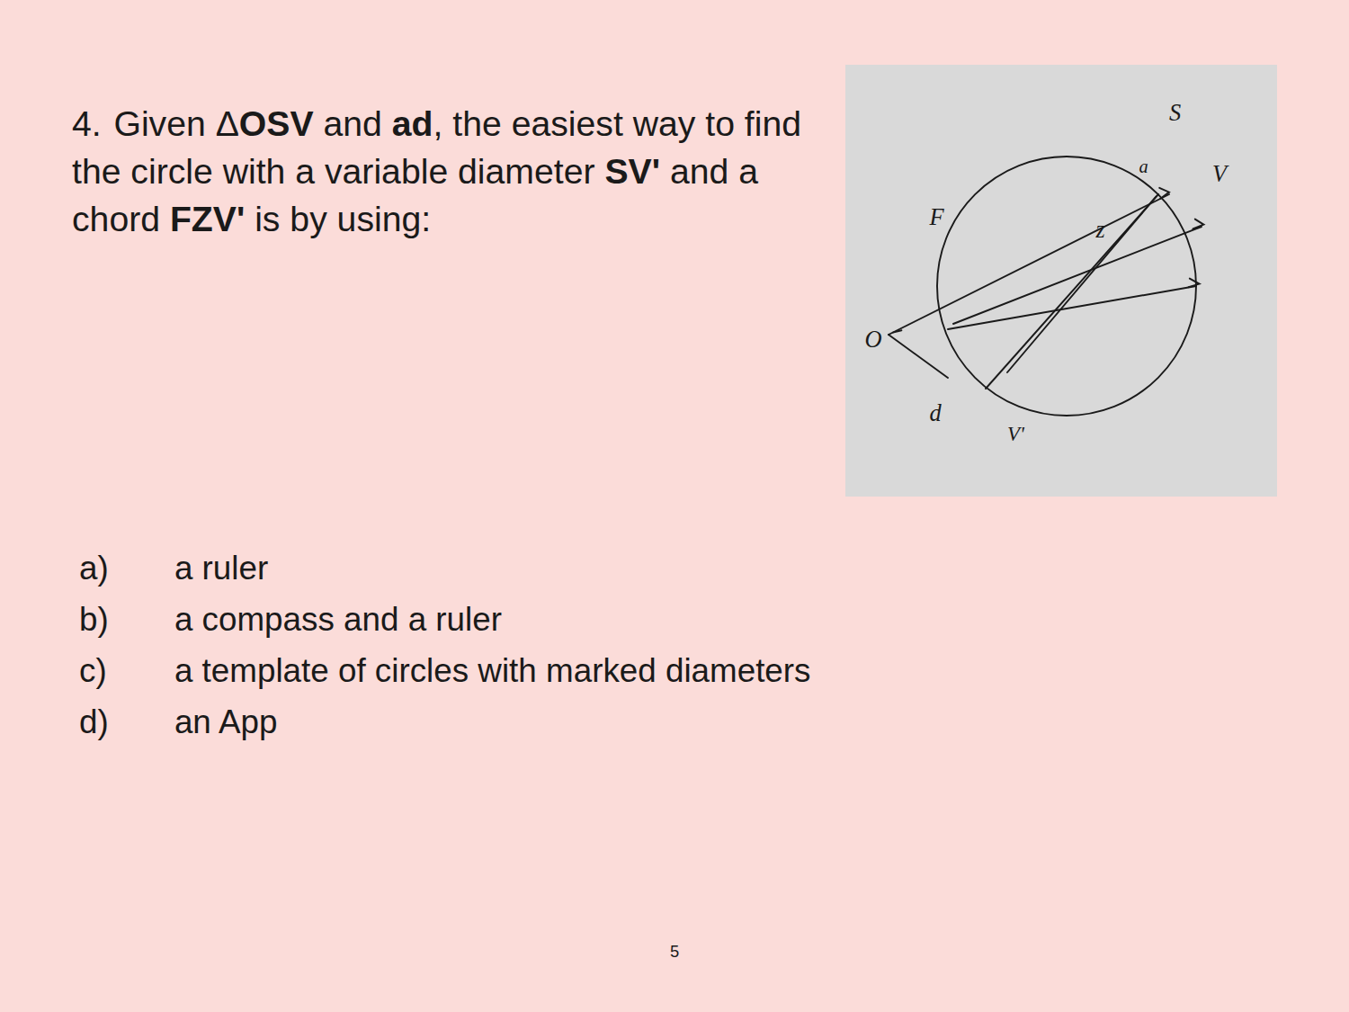4. Given ΔOSV and ad, the easiest way to find the circle with a variable diameter SV' and a chord FZV' is by using:
Hand-drawn circle with labelled points O, S, V, F, Z, a, d, V prime A circle with several chords and lines drawn through it. Point S sits on the upper right of the circle, V to its right outside, F on the left, Z near the centre, V prime at the lower left, with a ray from O at the left passing through the circle toward d at the bottom left. S V a F z O d V'
a) a ruler
b) a compass and a ruler
c) a template of circles with marked diameters
d) an App
5